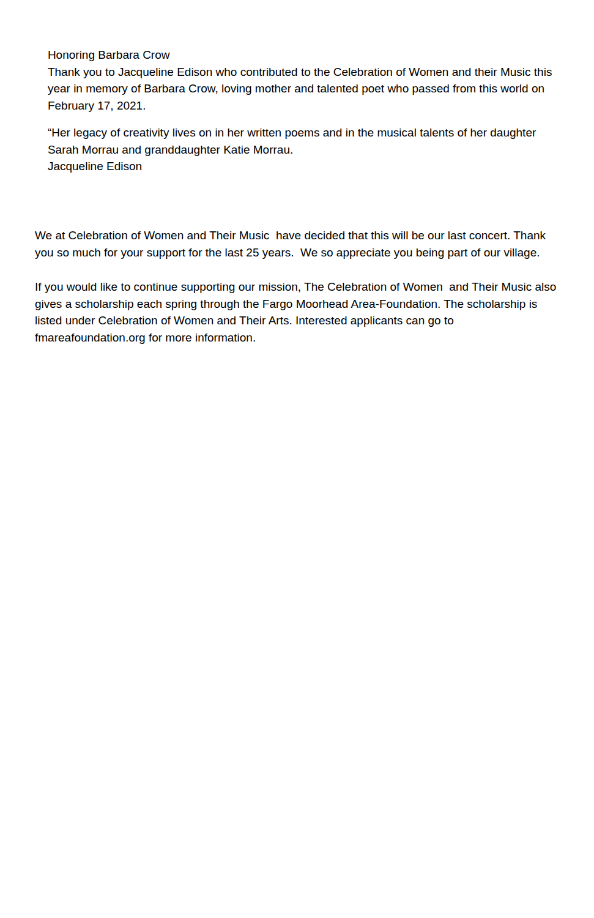Honoring Barbara Crow
Thank you to Jacqueline Edison who contributed to the Celebration of Women and their Music this year in memory of Barbara Crow, loving mother and talented poet who passed from this world on February 17, 2021.
“Her legacy of creativity lives on in her written poems and in the musical talents of her daughter Sarah Morrau and granddaughter Katie Morrau.
Jacqueline Edison
We at Celebration of Women and Their Music have decided that this will be our last concert. Thank you so much for your support for the last 25 years. We so appreciate you being part of our village.
If you would like to continue supporting our mission, The Celebration of Women and Their Music also gives a scholarship each spring through the Fargo Moorhead Area-Foundation. The scholarship is listed under Celebration of Women and Their Arts. Interested applicants can go to fmareafoundation.org for more information.